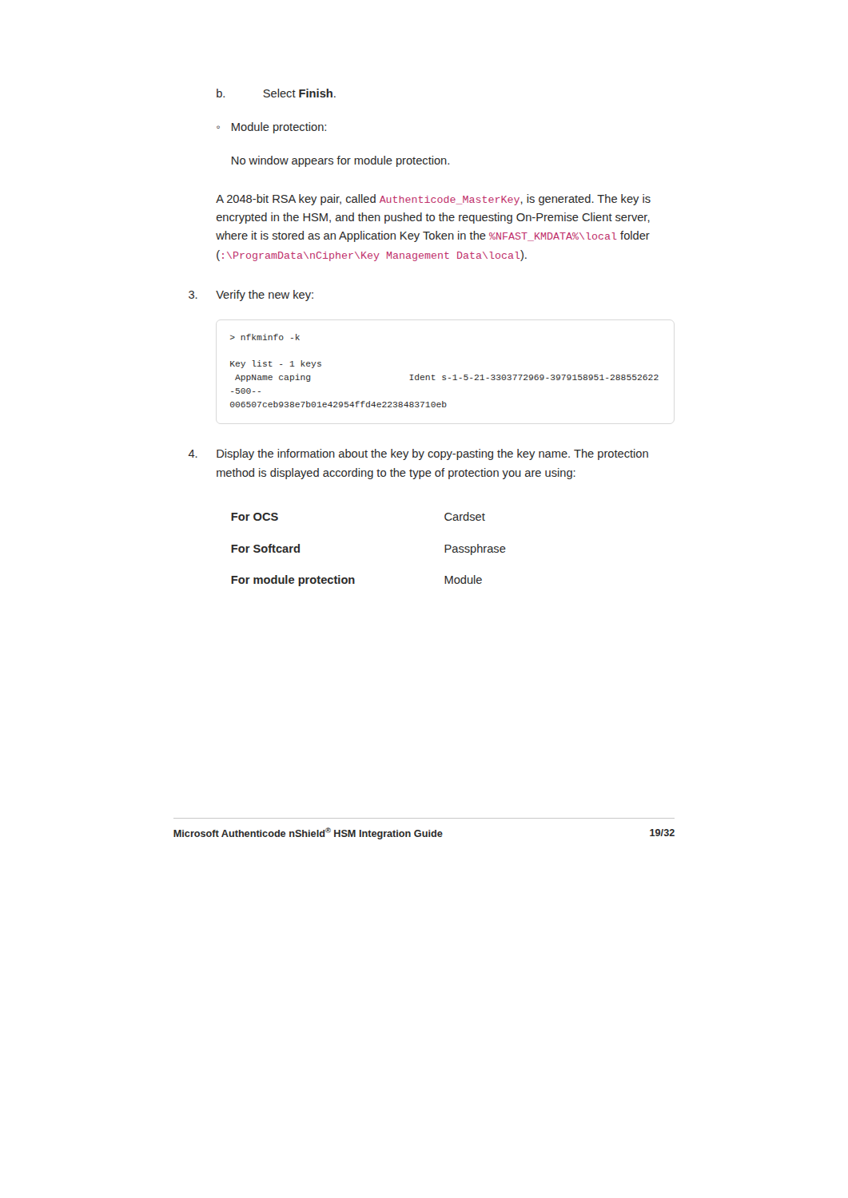b. Select Finish.
Module protection:
No window appears for module protection.
A 2048-bit RSA key pair, called Authenticode_MasterKey, is generated. The key is encrypted in the HSM, and then pushed to the requesting On-Premise Client server, where it is stored as an Application Key Token in the %NFAST_KMDATA%\local folder (:\ProgramData\nCipher\Key Management Data\local).
3. Verify the new key:
> nfkminfo -k Key list - 1 keys AppName caping Ident s-1-5-21-3303772969-3979158951-288552622-500-- 006507ceb938e7b01e42954ffd4e2238483710eb
4. Display the information about the key by copy-pasting the key name. The protection method is displayed according to the type of protection you are using:
| For OCS | Cardset |
| For Softcard | Passphrase |
| For module protection | Module |
Microsoft Authenticode nShield® HSM Integration Guide
19/32